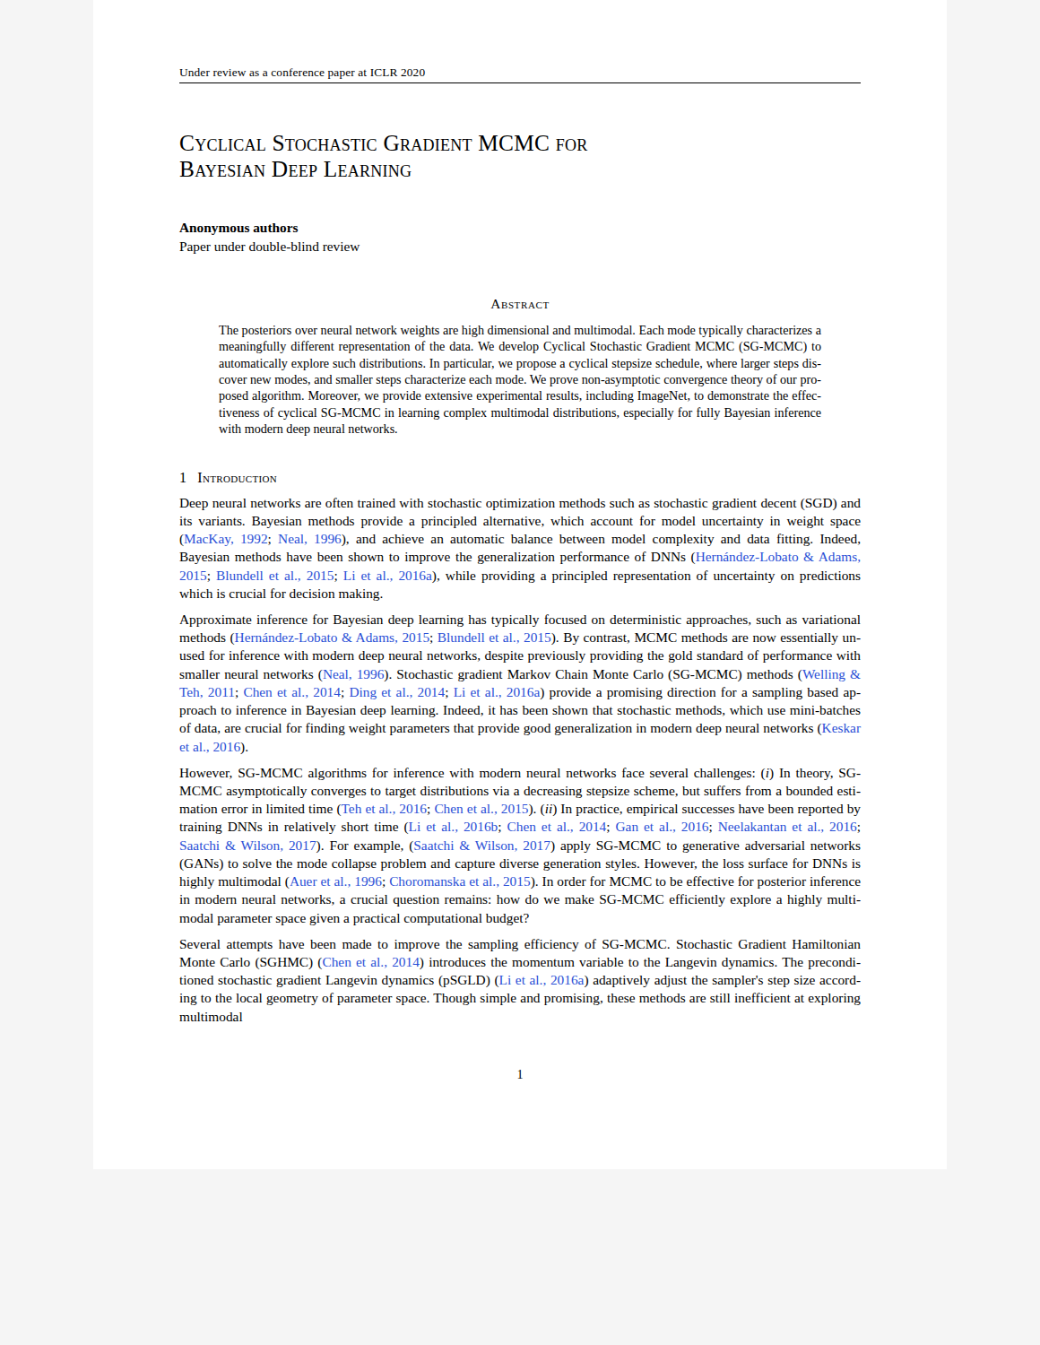Under review as a conference paper at ICLR 2020
Cyclical Stochastic Gradient MCMC for
Bayesian Deep Learning
Anonymous authors
Paper under double-blind review
Abstract
The posteriors over neural network weights are high dimensional and multimodal. Each mode typically characterizes a meaningfully different representation of the data. We develop Cyclical Stochastic Gradient MCMC (SG-MCMC) to automatically explore such distributions. In particular, we propose a cyclical stepsize schedule, where larger steps discover new modes, and smaller steps characterize each mode. We prove non-asymptotic convergence theory of our proposed algorithm. Moreover, we provide extensive experimental results, including ImageNet, to demonstrate the effectiveness of cyclical SG-MCMC in learning complex multimodal distributions, especially for fully Bayesian inference with modern deep neural networks.
1 Introduction
Deep neural networks are often trained with stochastic optimization methods such as stochastic gradient decent (SGD) and its variants. Bayesian methods provide a principled alternative, which account for model uncertainty in weight space (MacKay, 1992; Neal, 1996), and achieve an automatic balance between model complexity and data fitting. Indeed, Bayesian methods have been shown to improve the generalization performance of DNNs (Hernández-Lobato & Adams, 2015; Blundell et al., 2015; Li et al., 2016a), while providing a principled representation of uncertainty on predictions which is crucial for decision making.
Approximate inference for Bayesian deep learning has typically focused on deterministic approaches, such as variational methods (Hernández-Lobato & Adams, 2015; Blundell et al., 2015). By contrast, MCMC methods are now essentially unused for inference with modern deep neural networks, despite previously providing the gold standard of performance with smaller neural networks (Neal, 1996). Stochastic gradient Markov Chain Monte Carlo (SG-MCMC) methods (Welling & Teh, 2011; Chen et al., 2014; Ding et al., 2014; Li et al., 2016a) provide a promising direction for a sampling based approach to inference in Bayesian deep learning. Indeed, it has been shown that stochastic methods, which use mini-batches of data, are crucial for finding weight parameters that provide good generalization in modern deep neural networks (Keskar et al., 2016).
However, SG-MCMC algorithms for inference with modern neural networks face several challenges: (i) In theory, SG-MCMC asymptotically converges to target distributions via a decreasing stepsize scheme, but suffers from a bounded estimation error in limited time (Teh et al., 2016; Chen et al., 2015). (ii) In practice, empirical successes have been reported by training DNNs in relatively short time (Li et al., 2016b; Chen et al., 2014; Gan et al., 2016; Neelakantan et al., 2016; Saatchi & Wilson, 2017). For example, (Saatchi & Wilson, 2017) apply SG-MCMC to generative adversarial networks (GANs) to solve the mode collapse problem and capture diverse generation styles. However, the loss surface for DNNs is highly multimodal (Auer et al., 1996; Choromanska et al., 2015). In order for MCMC to be effective for posterior inference in modern neural networks, a crucial question remains: how do we make SG-MCMC efficiently explore a highly multimodal parameter space given a practical computational budget?
Several attempts have been made to improve the sampling efficiency of SG-MCMC. Stochastic Gradient Hamiltonian Monte Carlo (SGHMC) (Chen et al., 2014) introduces the momentum variable to the Langevin dynamics. The preconditioned stochastic gradient Langevin dynamics (pSGLD) (Li et al., 2016a) adaptively adjust the sampler's step size according to the local geometry of parameter space. Though simple and promising, these methods are still inefficient at exploring multimodal
1